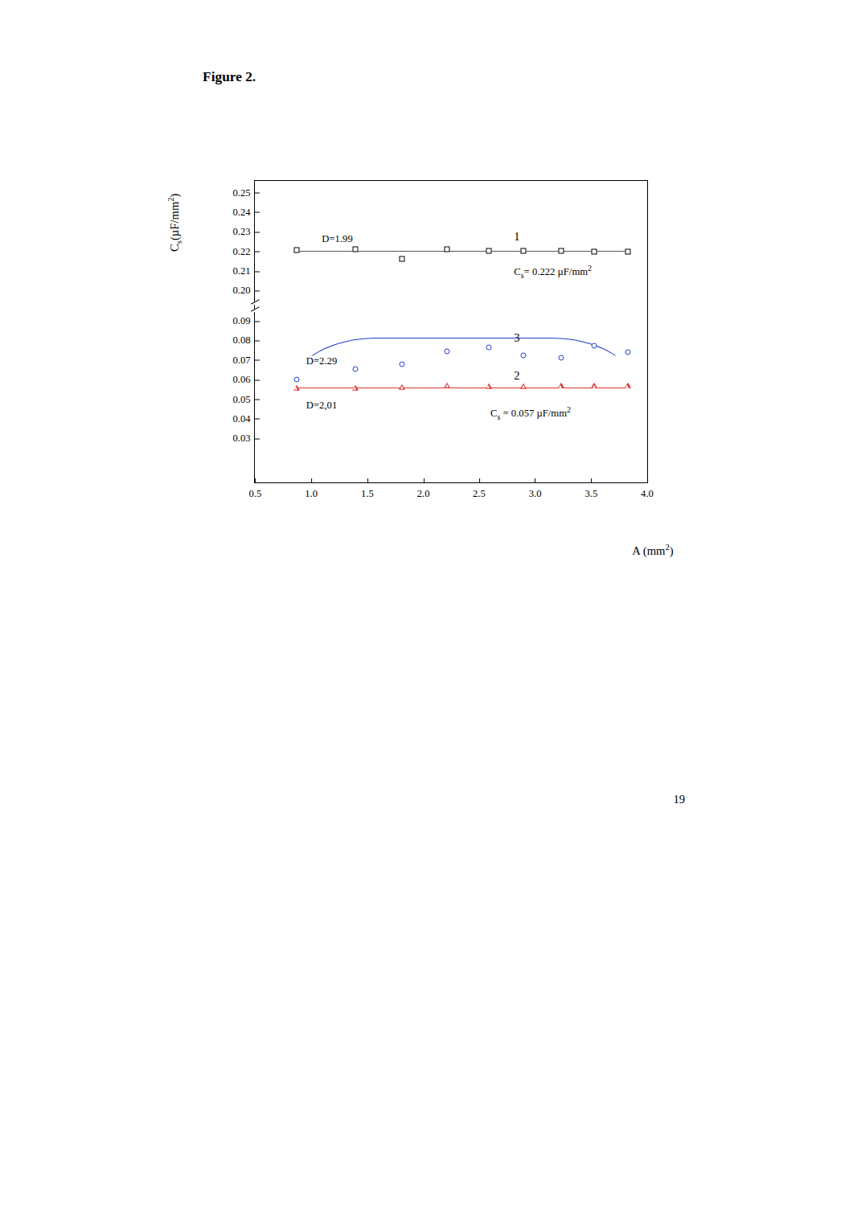Figure 2.
Cs(µF/mm2)
A (mm2)
0.25
0.24
0.23
0.22
0.21
0.20
0.09
0.08
0.07
0.06
0.05
0.04
0.03
0.5
1.0
1.5
2.0
2.5
3.0
3.5
4.0
D=1.99
1
Cs= 0.222 µF/mm2
D=2,01
2
Cs = 0.057 µF/mm2
D=2.29
3
19